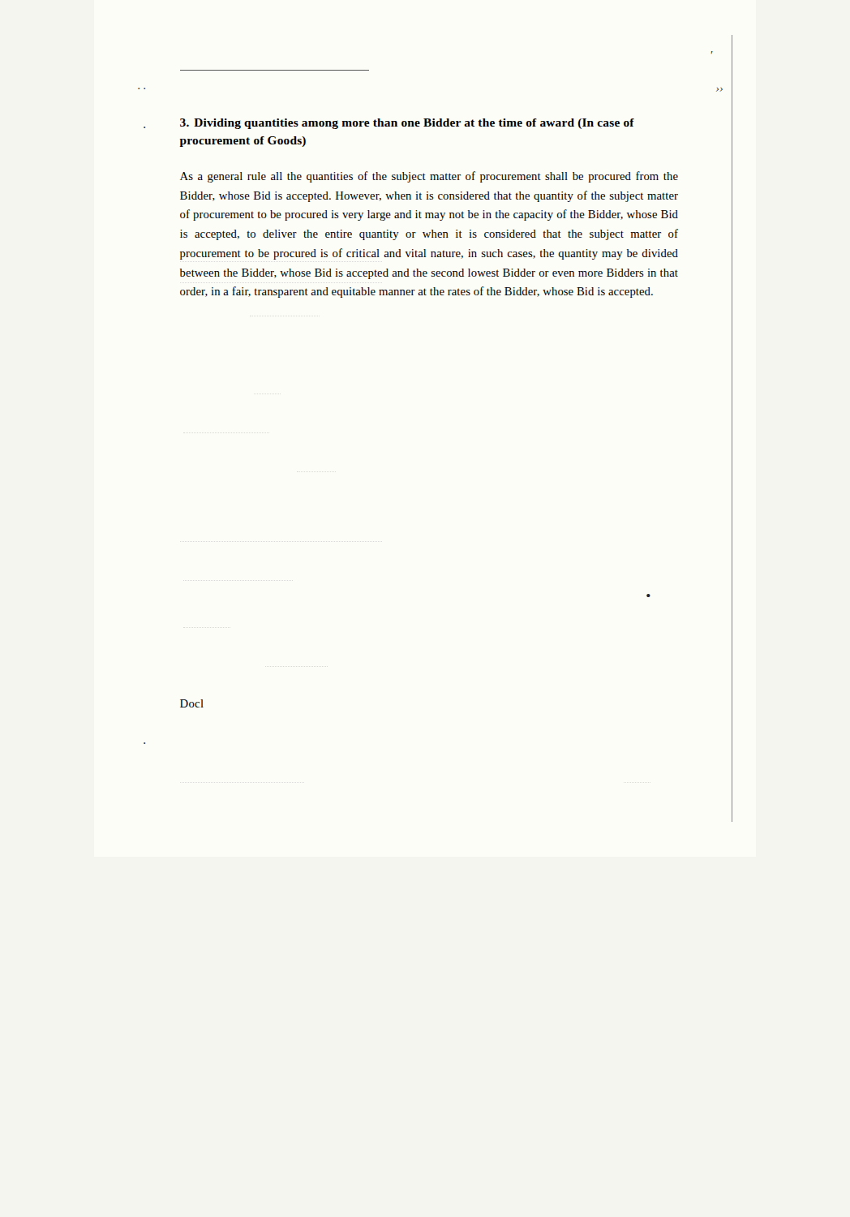′
››
··
·
3. Dividing quantities among more than one Bidder at the time of award (In case of procurement of Goods)
As a general rule all the quantities of the subject matter of procurement shall be procured from the Bidder, whose Bid is accepted. However, when it is considered that the quantity of the subject matter of procurement to be procured is very large and it may not be in the capacity of the Bidder, whose Bid is accepted, to deliver the entire quantity or when it is considered that the subject matter of procurement to be procured is of critical and vital nature, in such cases, the quantity may be divided between the Bidder, whose Bid is accepted and the second lowest Bidder or even more Bidders in that order, in a fair, transparent and equitable manner at the rates of the Bidder, whose Bid is accepted.
•
Docl
·